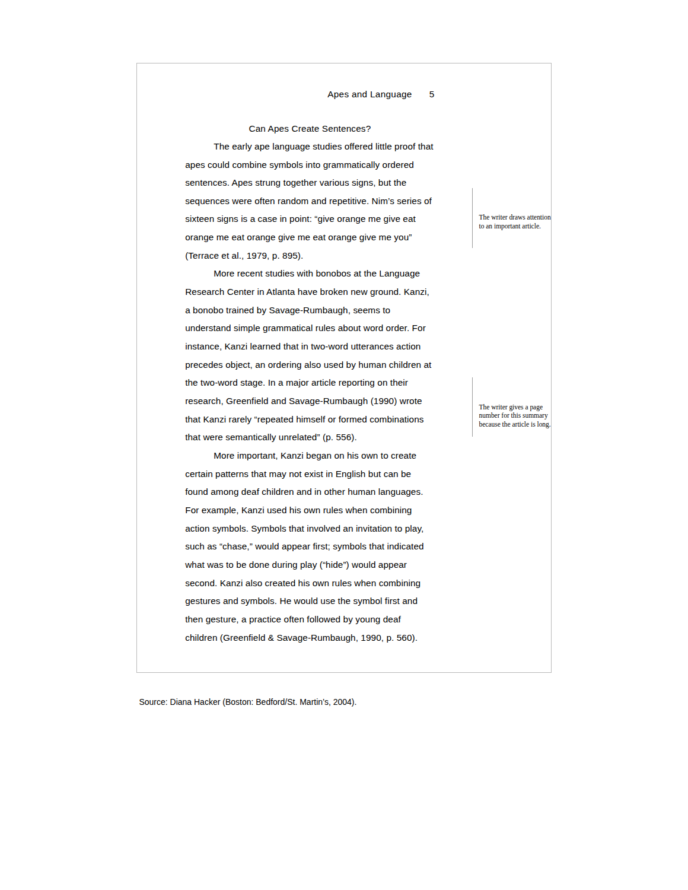Apes and Language 5
Can Apes Create Sentences?
The early ape language studies offered little proof that apes could combine symbols into grammatically ordered sentences. Apes strung together various signs, but the sequences were often random and repetitive. Nim’s series of sixteen signs is a case in point: “give orange me give eat orange me eat orange give me eat orange give me you” (Terrace et al., 1979, p. 895).
More recent studies with bonobos at the Language Research Center in Atlanta have broken new ground. Kanzi, a bonobo trained by Savage-Rumbaugh, seems to understand simple grammatical rules about word order. For instance, Kanzi learned that in two-word utterances action precedes object, an ordering also used by human children at the two-word stage. In a major article reporting on their research, Greenfield and Savage-Rumbaugh (1990) wrote that Kanzi rarely “repeated himself or formed combinations that were semantically unrelated” (p. 556).
More important, Kanzi began on his own to create certain patterns that may not exist in English but can be found among deaf children and in other human languages. For example, Kanzi used his own rules when combining action symbols. Symbols that involved an invitation to play, such as “chase,” would appear first; symbols that indicated what was to be done during play (“hide”) would appear second. Kanzi also created his own rules when combining gestures and symbols. He would use the symbol first and then gesture, a practice often followed by young deaf children (Greenfield & Savage-Rumbaugh, 1990, p. 560).
The writer draws attention to an important article.
The writer gives a page number for this summary because the article is long.
Source: Diana Hacker (Boston: Bedford/St. Martin’s, 2004).